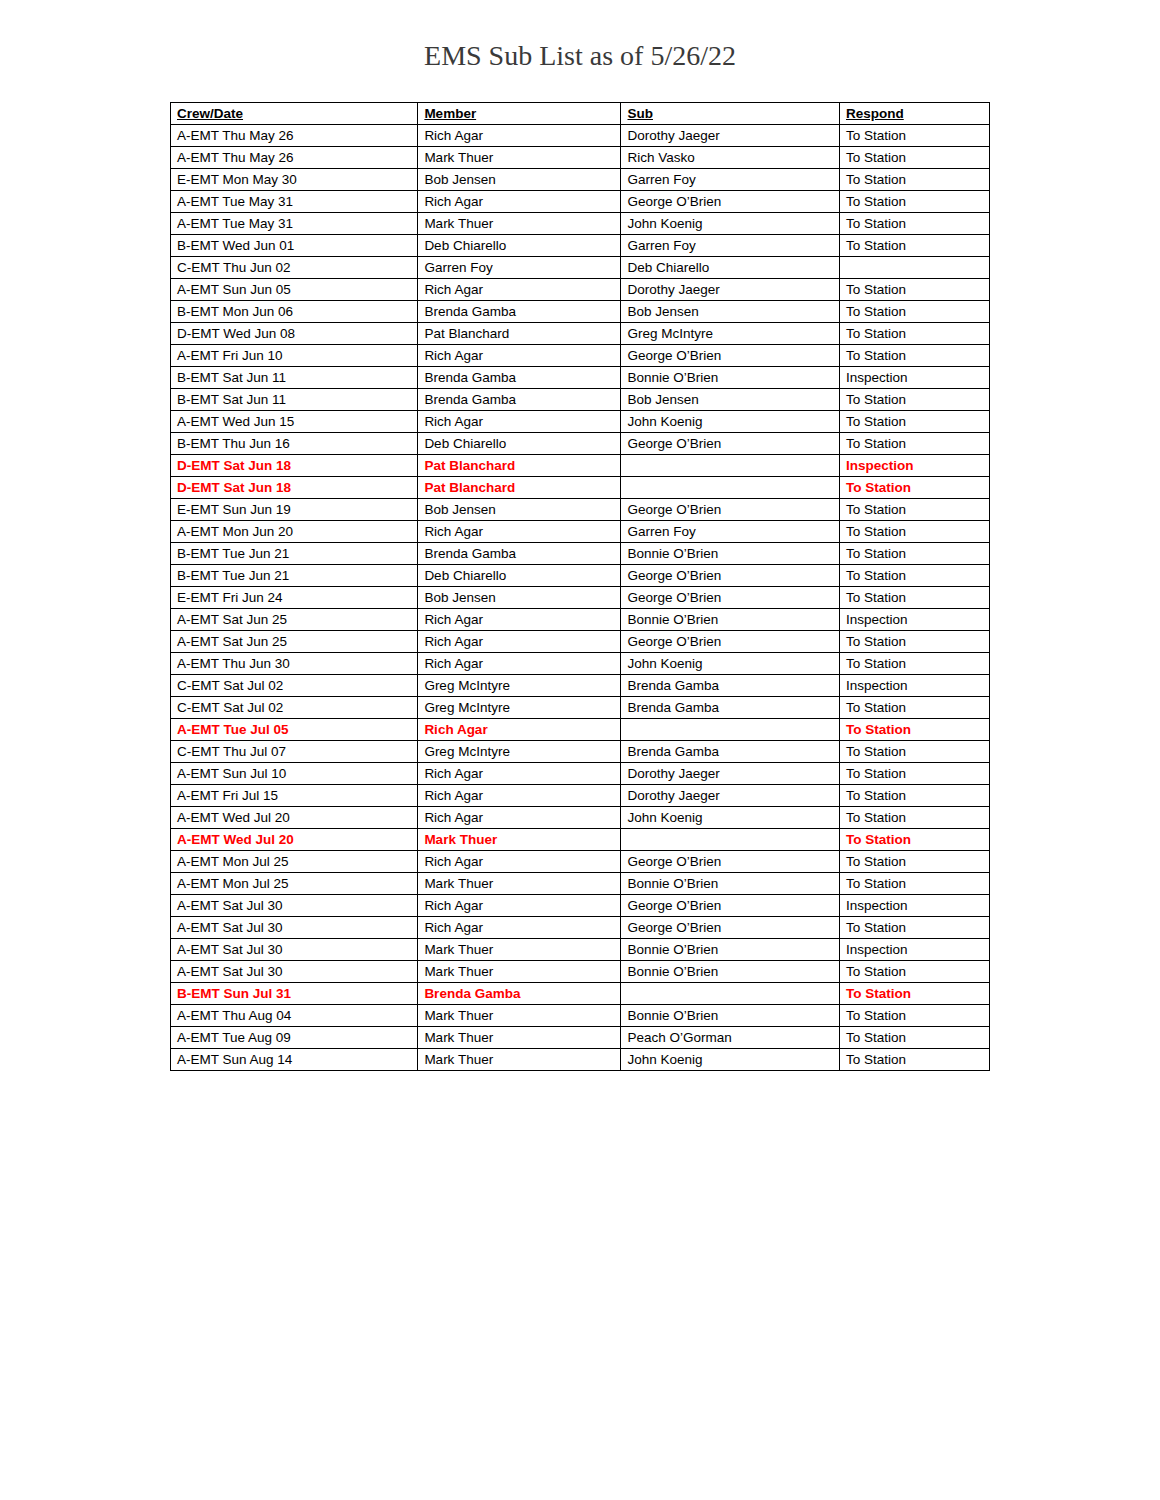EMS Sub List as of 5/26/22
| Crew/Date | Member | Sub | Respond |
| --- | --- | --- | --- |
| A-EMT Thu May 26 | Rich Agar | Dorothy Jaeger | To Station |
| A-EMT Thu May 26 | Mark Thuer | Rich Vasko | To Station |
| E-EMT Mon May 30 | Bob Jensen | Garren Foy | To Station |
| A-EMT Tue May 31 | Rich Agar | George O’Brien | To Station |
| A-EMT Tue May 31 | Mark Thuer | John Koenig | To Station |
| B-EMT Wed Jun 01 | Deb Chiarello | Garren Foy | To Station |
| C-EMT Thu Jun 02 | Garren Foy | Deb Chiarello | |
| A-EMT Sun Jun 05 | Rich Agar | Dorothy Jaeger | To Station |
| B-EMT Mon Jun 06 | Brenda Gamba | Bob Jensen | To Station |
| D-EMT Wed Jun 08 | Pat Blanchard | Greg McIntyre | To Station |
| A-EMT Fri Jun 10 | Rich Agar | George O’Brien | To Station |
| B-EMT Sat Jun 11 | Brenda Gamba | Bonnie O’Brien | Inspection |
| B-EMT Sat Jun 11 | Brenda Gamba | Bob Jensen | To Station |
| A-EMT Wed Jun 15 | Rich Agar | John Koenig | To Station |
| B-EMT Thu Jun 16 | Deb Chiarello | George O’Brien | To Station |
| D-EMT Sat Jun 18 | Pat Blanchard | | Inspection |
| D-EMT Sat Jun 18 | Pat Blanchard | | To Station |
| E-EMT Sun Jun 19 | Bob Jensen | George O’Brien | To Station |
| A-EMT Mon Jun 20 | Rich Agar | Garren Foy | To Station |
| B-EMT Tue Jun 21 | Brenda Gamba | Bonnie O’Brien | To Station |
| B-EMT Tue Jun 21 | Deb Chiarello | George O’Brien | To Station |
| E-EMT Fri Jun 24 | Bob Jensen | George O’Brien | To Station |
| A-EMT Sat Jun 25 | Rich Agar | Bonnie O’Brien | Inspection |
| A-EMT Sat Jun 25 | Rich Agar | George O’Brien | To Station |
| A-EMT Thu Jun 30 | Rich Agar | John Koenig | To Station |
| C-EMT Sat Jul 02 | Greg McIntyre | Brenda Gamba | Inspection |
| C-EMT Sat Jul 02 | Greg McIntyre | Brenda Gamba | To Station |
| A-EMT Tue Jul 05 | Rich Agar | | To Station |
| C-EMT Thu Jul 07 | Greg McIntyre | Brenda Gamba | To Station |
| A-EMT Sun Jul 10 | Rich Agar | Dorothy Jaeger | To Station |
| A-EMT Fri Jul 15 | Rich Agar | Dorothy Jaeger | To Station |
| A-EMT Wed Jul 20 | Rich Agar | John Koenig | To Station |
| A-EMT Wed Jul 20 | Mark Thuer | | To Station |
| A-EMT Mon Jul 25 | Rich Agar | George O’Brien | To Station |
| A-EMT Mon Jul 25 | Mark Thuer | Bonnie O’Brien | To Station |
| A-EMT Sat Jul 30 | Rich Agar | George O’Brien | Inspection |
| A-EMT Sat Jul 30 | Rich Agar | George O’Brien | To Station |
| A-EMT Sat Jul 30 | Mark Thuer | Bonnie O’Brien | Inspection |
| A-EMT Sat Jul 30 | Mark Thuer | Bonnie O’Brien | To Station |
| B-EMT Sun Jul 31 | Brenda Gamba | | To Station |
| A-EMT Thu Aug 04 | Mark Thuer | Bonnie O’Brien | To Station |
| A-EMT Tue Aug 09 | Mark Thuer | Peach O’Gorman | To Station |
| A-EMT Sun Aug 14 | Mark Thuer | John Koenig | To Station |